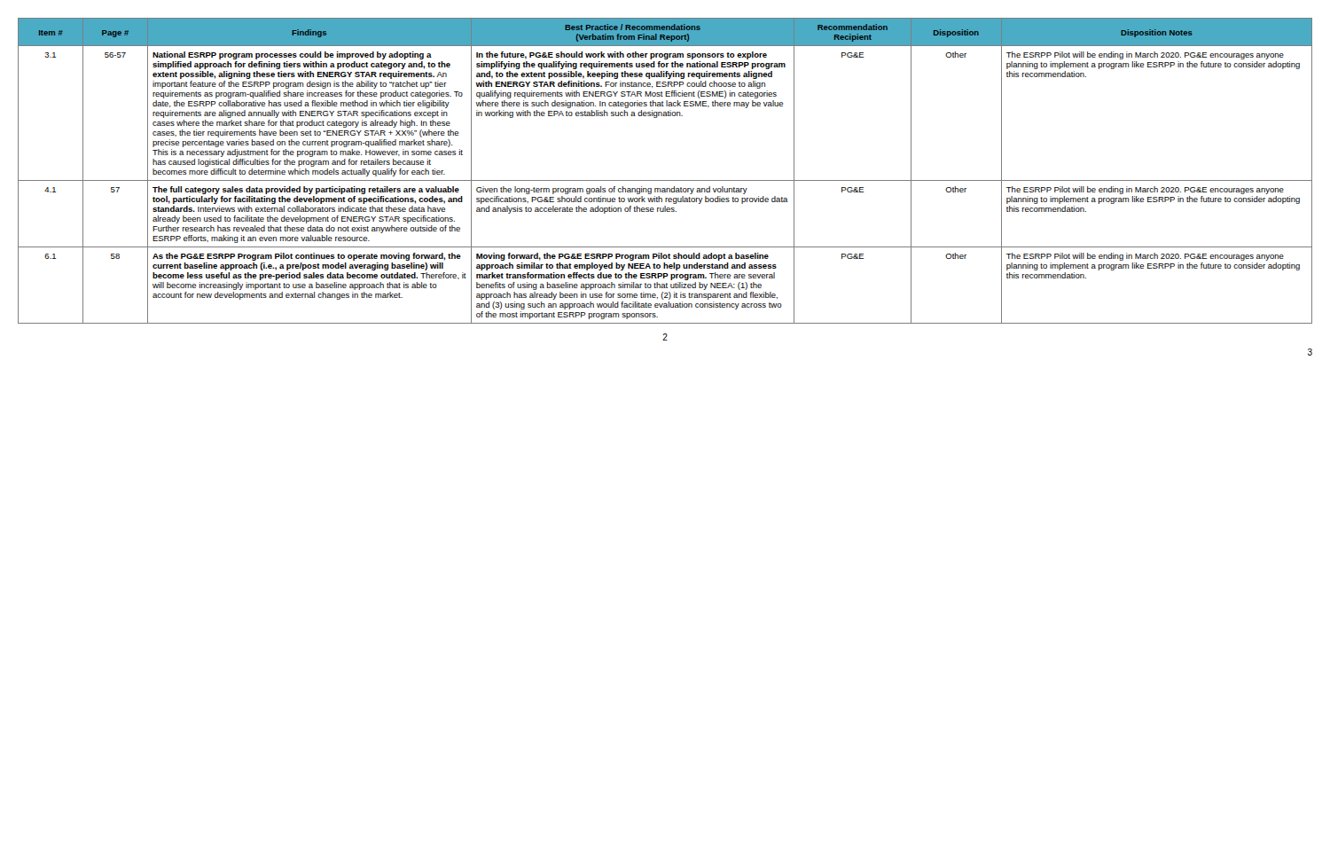| Item # | Page # | Findings | Best Practice / Recommendations (Verbatim from Final Report) | Recommendation Recipient | Disposition | Disposition Notes |
| --- | --- | --- | --- | --- | --- | --- |
| 3.1 | 56-57 | National ESRPP program processes could be improved by adopting a simplified approach for defining tiers within a product category and, to the extent possible, aligning these tiers with ENERGY STAR requirements. An important feature of the ESRPP program design is the ability to “ratchet up” tier requirements as program-qualified share increases for these product categories. To date, the ESRPP collaborative has used a flexible method in which tier eligibility requirements are aligned annually with ENERGY STAR specifications except in cases where the market share for that product category is already high. In these cases, the tier requirements have been set to “ENERGY STAR + XX%” (where the precise percentage varies based on the current program-qualified market share). This is a necessary adjustment for the program to make. However, in some cases it has caused logistical difficulties for the program and for retailers because it becomes more difficult to determine which models actually qualify for each tier. | In the future, PG&E should work with other program sponsors to explore simplifying the qualifying requirements used for the national ESRPP program and, to the extent possible, keeping these qualifying requirements aligned with ENERGY STAR definitions. For instance, ESRPP could choose to align qualifying requirements with ENERGY STAR Most Efficient (ESME) in categories where there is such designation. In categories that lack ESME, there may be value in working with the EPA to establish such a designation. | PG&E | Other | The ESRPP Pilot will be ending in March 2020. PG&E encourages anyone planning to implement a program like ESRPP in the future to consider adopting this recommendation. |
| 4.1 | 57 | The full category sales data provided by participating retailers are a valuable tool, particularly for facilitating the development of specifications, codes, and standards. Interviews with external collaborators indicate that these data have already been used to facilitate the development of ENERGY STAR specifications. Further research has revealed that these data do not exist anywhere outside of the ESRPP efforts, making it an even more valuable resource. | Given the long-term program goals of changing mandatory and voluntary specifications, PG&E should continue to work with regulatory bodies to provide data and analysis to accelerate the adoption of these rules. | PG&E | Other | The ESRPP Pilot will be ending in March 2020. PG&E encourages anyone planning to implement a program like ESRPP in the future to consider adopting this recommendation. |
| 6.1 | 58 | As the PG&E ESRPP Program Pilot continues to operate moving forward, the current baseline approach (i.e., a pre/post model averaging baseline) will become less useful as the pre-period sales data become outdated. Therefore, it will become increasingly important to use a baseline approach that is able to account for new developments and external changes in the market. | Moving forward, the PG&E ESRPP Program Pilot should adopt a baseline approach similar to that employed by NEEA to help understand and assess market transformation effects due to the ESRPP program. There are several benefits of using a baseline approach similar to that utilized by NEEA: (1) the approach has already been in use for some time, (2) it is transparent and flexible, and (3) using such an approach would facilitate evaluation consistency across two of the most important ESRPP program sponsors. | PG&E | Other | The ESRPP Pilot will be ending in March 2020. PG&E encourages anyone planning to implement a program like ESRPP in the future to consider adopting this recommendation. |
2
3